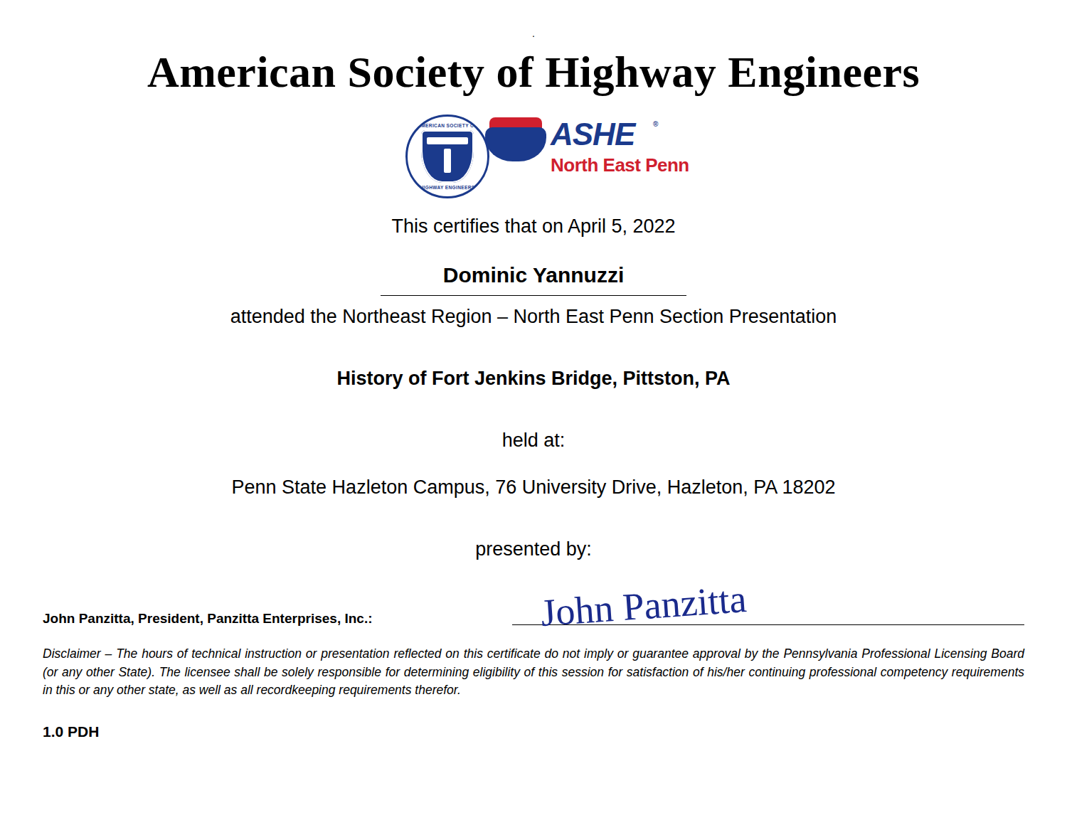.
American Society of Highway Engineers
AMERICAN SOCIETY OF
HIGHWAY ENGINEERS
ASHE
®
North East Penn
This certifies that on April 5, 2022
Dominic Yannuzzi
attended the Northeast Region – North East Penn Section Presentation
History of Fort Jenkins Bridge, Pittston, PA
held at:
Penn State Hazleton Campus, 76 University Drive, Hazleton, PA 18202
presented by:
John Panzitta, President, Panzitta Enterprises, Inc.:
John Panzitta
Disclaimer – The hours of technical instruction or presentation reflected on this certificate do not imply or guarantee approval by the Pennsylvania Professional Licensing Board (or any other State). The licensee shall be solely responsible for determining eligibility of this session for satisfaction of his/her continuing professional competency requirements in this or any other state, as well as all recordkeeping requirements therefor.
1.0 PDH